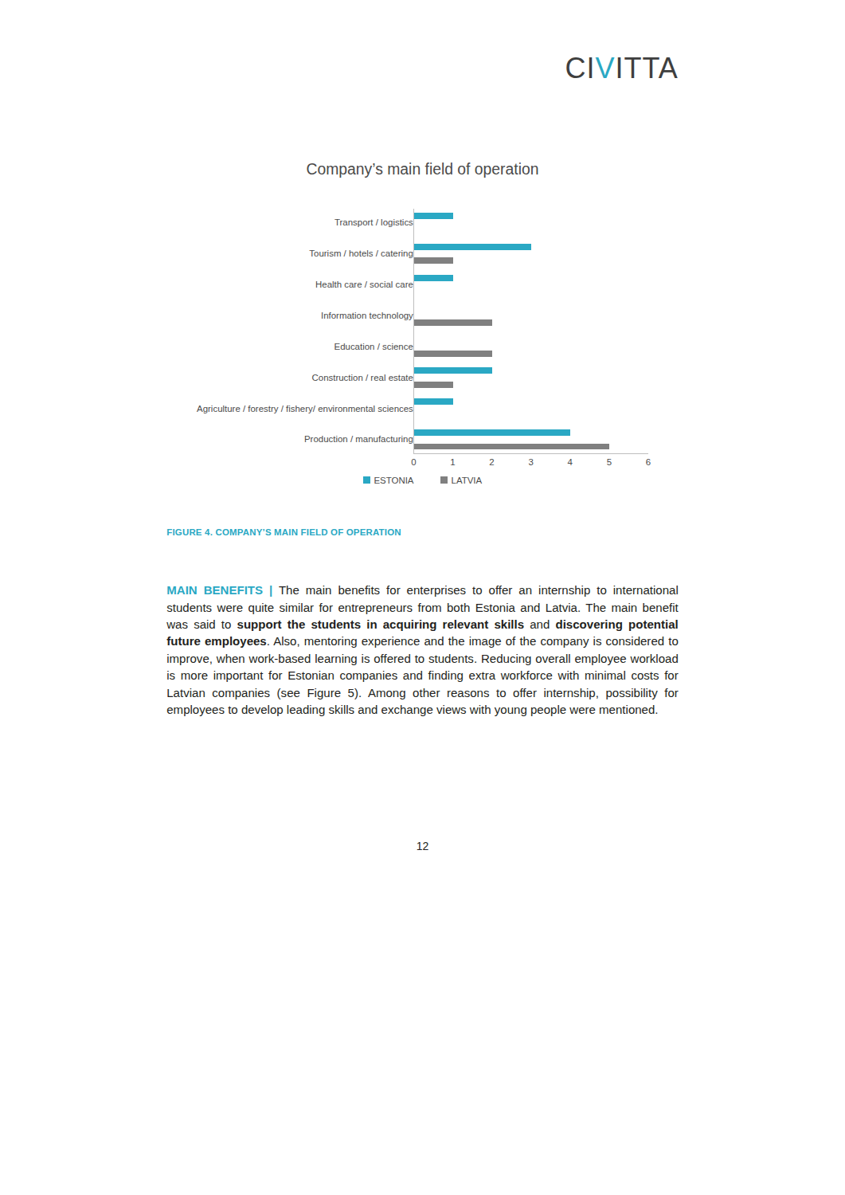CIVITTA
Company’s main field of operation
| Transport / logistics | |
| Tourism / hotels / catering | |
| Health care / social care | |
| Information technology | |
| Education / science | |
| Construction / real estate | |
| Agriculture / forestry / fishery/ environmental sciences | |
| Production / manufacturing | |
| | 0 1 2 3 4 5 6 |
ESTONIA LATVIA
FIGURE 4. COMPANY’S MAIN FIELD OF OPERATION
MAIN BENEFITS | The main benefits for enterprises to offer an internship to international students were quite similar for entrepreneurs from both Estonia and Latvia. The main benefit was said to support the students in acquiring relevant skills and discovering potential future employees. Also, mentoring experience and the image of the company is considered to improve, when work-based learning is offered to students. Reducing overall employee workload is more important for Estonian companies and finding extra workforce with minimal costs for Latvian companies (see Figure 5). Among other reasons to offer internship, possibility for employees to develop leading skills and exchange views with young people were mentioned.
12